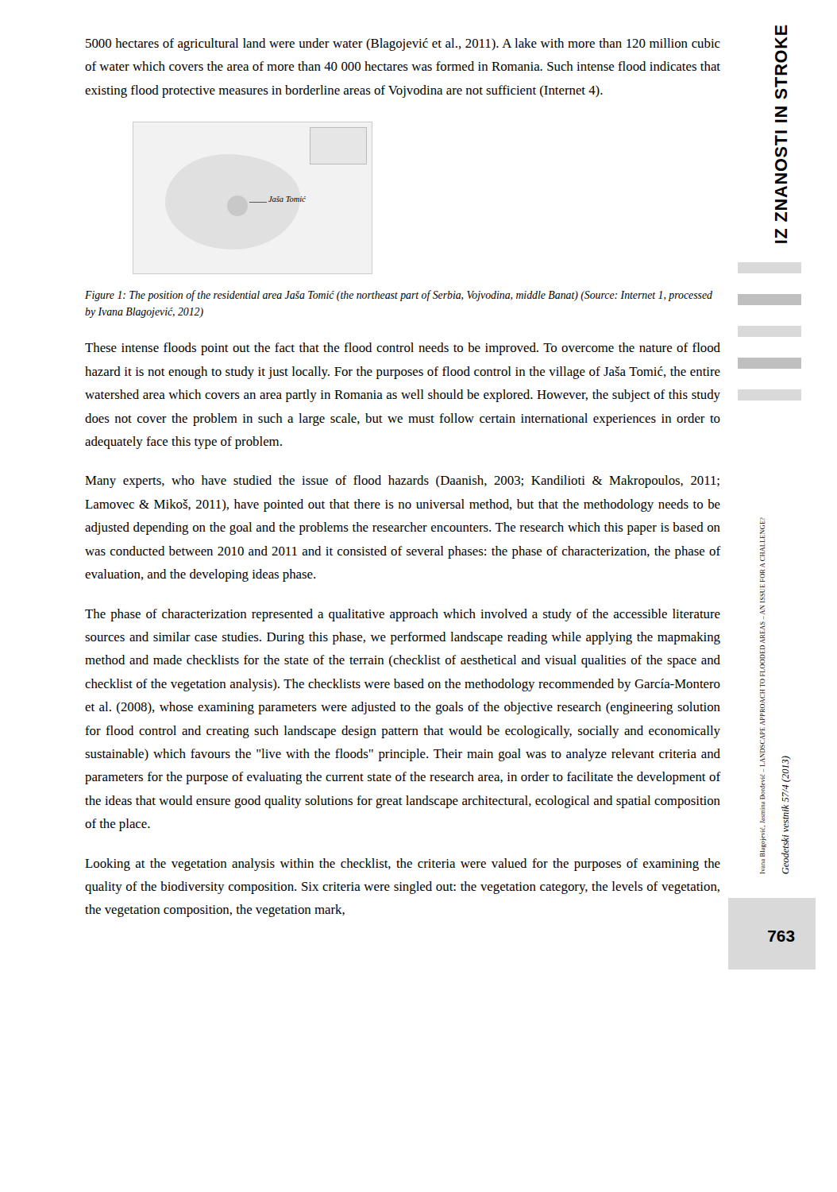5000 hectares of agricultural land were under water (Blagojević et al., 2011). A lake with more than 120 million cubic of water which covers the area of more than 40 000 hectares was formed in Romania. Such intense flood indicates that existing flood protective measures in borderline areas of Vojvodina are not sufficient (Internet 4).
Jaša Tomić
Figure 1: The position of the residential area Jaša Tomić (the northeast part of Serbia, Vojvodina, middle Banat) (Source: Internet 1, processed by Ivana Blagojević, 2012)
These intense floods point out the fact that the flood control needs to be improved. To overcome the nature of flood hazard it is not enough to study it just locally. For the purposes of flood control in the village of Jaša Tomić, the entire watershed area which covers an area partly in Romania as well should be explored. However, the subject of this study does not cover the problem in such a large scale, but we must follow certain international experiences in order to adequately face this type of problem.
Many experts, who have studied the issue of flood hazards (Daanish, 2003; Kandilioti & Makropoulos, 2011; Lamovec & Mikoš, 2011), have pointed out that there is no universal method, but that the methodology needs to be adjusted depending on the goal and the problems the researcher encounters. The research which this paper is based on was conducted between 2010 and 2011 and it consisted of several phases: the phase of characterization, the phase of evaluation, and the developing ideas phase.
The phase of characterization represented a qualitative approach which involved a study of the accessible literature sources and similar case studies. During this phase, we performed landscape reading while applying the mapmaking method and made checklists for the state of the terrain (checklist of aesthetical and visual qualities of the space and checklist of the vegetation analysis). The checklists were based on the methodology recommended by García-Montero et al. (2008), whose examining parameters were adjusted to the goals of the objective research (engineering solution for flood control and creating such landscape design pattern that would be ecologically, socially and economically sustainable) which favours the "live with the floods" principle. Their main goal was to analyze relevant criteria and parameters for the purpose of evaluating the current state of the research area, in order to facilitate the development of the ideas that would ensure good quality solutions for great landscape architectural, ecological and spatial composition of the place.
Looking at the vegetation analysis within the checklist, the criteria were valued for the purposes of examining the quality of the biodiversity composition. Six criteria were singled out: the vegetation category, the levels of vegetation, the vegetation composition, the vegetation mark,
IZ ZNANOSTI IN STROKE
Ivana Blagojević, Jasmina Đorđević – LANDSCAPE APPROACH TO FLOODED AREAS – AN ISSUE FOR A CHALLENGE?
Geodetski vestnik 57/4 (2013)
763